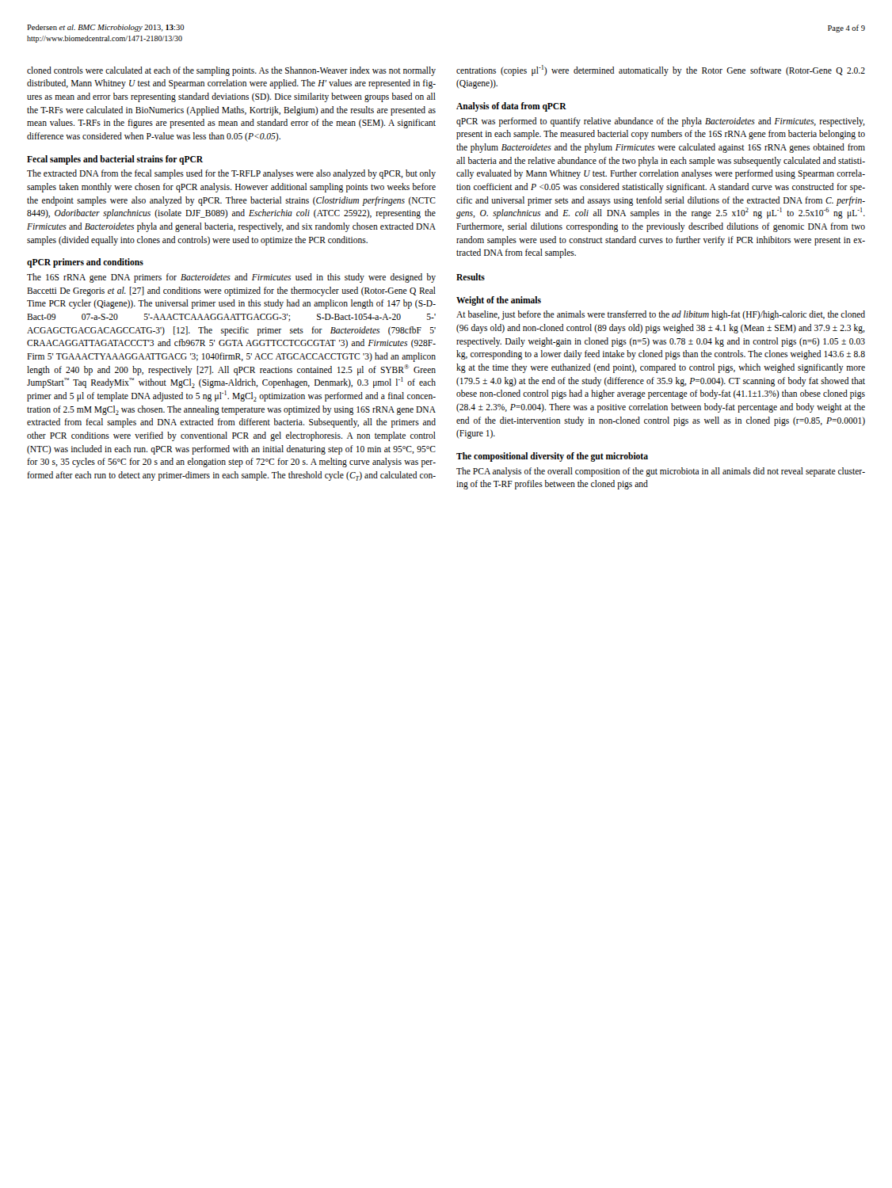Pedersen et al. BMC Microbiology 2013, 13:30
http://www.biomedcentral.com/1471-2180/13/30
Page 4 of 9
cloned controls were calculated at each of the sampling points. As the Shannon-Weaver index was not normally distributed, Mann Whitney U test and Spearman correlation were applied. The H' values are represented in figures as mean and error bars representing standard deviations (SD). Dice similarity between groups based on all the T-RFs were calculated in BioNumerics (Applied Maths, Kortrijk, Belgium) and the results are presented as mean values. T-RFs in the figures are presented as mean and standard error of the mean (SEM). A significant difference was considered when P-value was less than 0.05 (P<0.05).
Fecal samples and bacterial strains for qPCR
The extracted DNA from the fecal samples used for the T-RFLP analyses were also analyzed by qPCR, but only samples taken monthly were chosen for qPCR analysis. However additional sampling points two weeks before the endpoint samples were also analyzed by qPCR. Three bacterial strains (Clostridium perfringens (NCTC 8449), Odoribacter splanchnicus (isolate DJF_B089) and Escherichia coli (ATCC 25922), representing the Firmicutes and Bacteroidetes phyla and general bacteria, respectively, and six randomly chosen extracted DNA samples (divided equally into clones and controls) were used to optimize the PCR conditions.
qPCR primers and conditions
The 16S rRNA gene DNA primers for Bacteroidetes and Firmicutes used in this study were designed by Baccetti De Gregoris et al. [27] and conditions were optimized for the thermocycler used (Rotor-Gene Q Real Time PCR cycler (Qiagene)). The universal primer used in this study had an amplicon length of 147 bp (S-D-Bact-09 07-a-S-20 5'-AAACTCAAAGGAATTGACGG-3'; S-D-Bact-1054-a-A-20 5-' ACGAGCTGACGACAGCCATG-3') [12]. The specific primer sets for Bacteroidetes (798cfbF 5' CRAACAGGATTAGATACCCT'3 and cfb967R 5' GGTA AGGTTCCTCGCGTAT '3) and Firmicutes (928F-Firm 5' TGAAACTYAAAGGAATTGACG '3; 1040firmR, 5' ACC ATGCACCACCTGTC '3) had an amplicon length of 240 bp and 200 bp, respectively [27]. All qPCR reactions contained 12.5 μl of SYBR® Green JumpStart™ Taq ReadyMix™ without MgCl2 (Sigma-Aldrich, Copenhagen, Denmark), 0.3 μmol l-1 of each primer and 5 μl of template DNA adjusted to 5 ng μl-1. MgCl2 optimization was performed and a final concentration of 2.5 mM MgCl2 was chosen. The annealing temperature was optimized by using 16S rRNA gene DNA extracted from fecal samples and DNA extracted from different bacteria. Subsequently, all the primers and other PCR conditions were verified by conventional PCR and gel electrophoresis. A non template control (NTC) was included in each run. qPCR was performed with an initial denaturing step of 10 min at 95°C, 95°C for 30 s, 35 cycles of 56°C for 20 s and an elongation step of 72°C for 20 s. A melting curve analysis was performed after each run to detect any primer-dimers in each sample. The threshold cycle (CT) and calculated concentrations (copies μl-1) were determined automatically by the Rotor Gene software (Rotor-Gene Q 2.0.2 (Qiagene)).
Analysis of data from qPCR
qPCR was performed to quantify relative abundance of the phyla Bacteroidetes and Firmicutes, respectively, present in each sample. The measured bacterial copy numbers of the 16S rRNA gene from bacteria belonging to the phylum Bacteroidetes and the phylum Firmicutes were calculated against 16S rRNA genes obtained from all bacteria and the relative abundance of the two phyla in each sample was subsequently calculated and statistically evaluated by Mann Whitney U test. Further correlation analyses were performed using Spearman correlation coefficient and P <0.05 was considered statistically significant. A standard curve was constructed for specific and universal primer sets and assays using tenfold serial dilutions of the extracted DNA from C. perfringens, O. splanchnicus and E. coli all DNA samples in the range 2.5 x102 ng μL-1 to 2.5x10-6 ng μL-1. Furthermore, serial dilutions corresponding to the previously described dilutions of genomic DNA from two random samples were used to construct standard curves to further verify if PCR inhibitors were present in extracted DNA from fecal samples.
Results
Weight of the animals
At baseline, just before the animals were transferred to the ad libitum high-fat (HF)/high-caloric diet, the cloned (96 days old) and non-cloned control (89 days old) pigs weighed 38 ± 4.1 kg (Mean ± SEM) and 37.9 ± 2.3 kg, respectively. Daily weight-gain in cloned pigs (n=5) was 0.78 ± 0.04 kg and in control pigs (n=6) 1.05 ± 0.03 kg, corresponding to a lower daily feed intake by cloned pigs than the controls. The clones weighed 143.6 ± 8.8 kg at the time they were euthanized (end point), compared to control pigs, which weighed significantly more (179.5 ± 4.0 kg) at the end of the study (difference of 35.9 kg, P=0.004). CT scanning of body fat showed that obese non-cloned control pigs had a higher average percentage of body-fat (41.1±1.3%) than obese cloned pigs (28.4 ± 2.3%, P=0.004). There was a positive correlation between body-fat percentage and body weight at the end of the diet-intervention study in non-cloned control pigs as well as in cloned pigs (r=0.85, P=0.0001) (Figure 1).
The compositional diversity of the gut microbiota
The PCA analysis of the overall composition of the gut microbiota in all animals did not reveal separate clustering of the T-RF profiles between the cloned pigs and